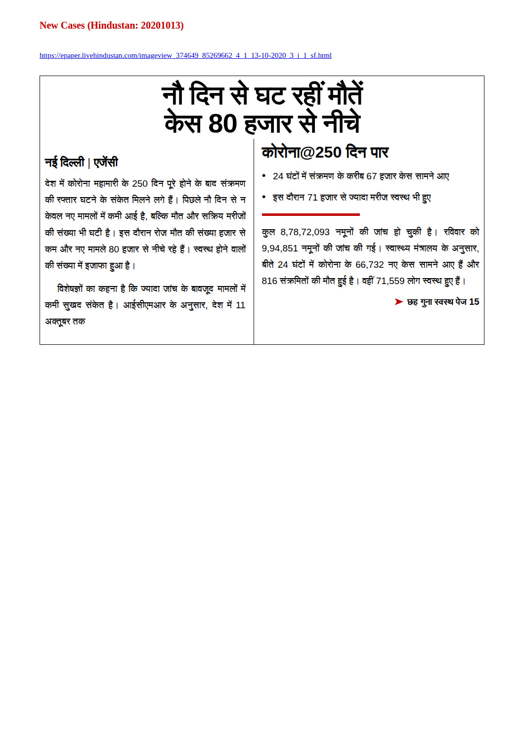New Cases (Hindustan: 20201013)
https://epaper.livehindustan.com/imageview_374649_85269662_4_1_13-10-2020_3_i_1_sf.html
नौ दिन से घट रहीं मौतें केस 80 हजार से नीचे
नई दिल्ली | एजेंसी
देश में कोरोना महामारी के 250 दिन पूरे होने के बाद संक्रमण की रफ्तार घटने के संकेत मिलने लगे हैं। पिछले नौ दिन से न केवल नए मामलों में कमी आई है, बल्कि मौत और सक्रिय मरीजों की संख्या भी घटी है। इस दौरान रोज मौत की संख्या हजार से कम और नए मामले 80 हजार से नीचे रहे हैं। स्वस्थ होने वालों की संख्या में इजाफा हुआ है।
विशेषज्ञों का कहना है कि ज्यादा जांच के बावजूद मामलों में कमी सुखद संकेत है। आईसीएमआर के अनुसार, देश में 11 अक्तूबर तक
कोरोना@250 दिन पार
24 घंटों में संक्रमण के करीब 67 हजार केस सामने आए
इस दौरान 71 हजार से ज्यादा मरीज स्वस्थ भी हुए
कुल 8,78,72,093 नमूनों की जांच हो चुकी है। रविवार को 9,94,851 नमूनों की जांच की गई। स्वास्थ्य मंत्रालय के अनुसार, बीते 24 घंटों में कोरोना के 66,732 नए केस सामने आए हैं और 816 संक्रमितों की मौत हुई है। वहीं 71,559 लोग स्वस्थ हुए हैं।
➤ छह गुना स्वस्थ पेज 15